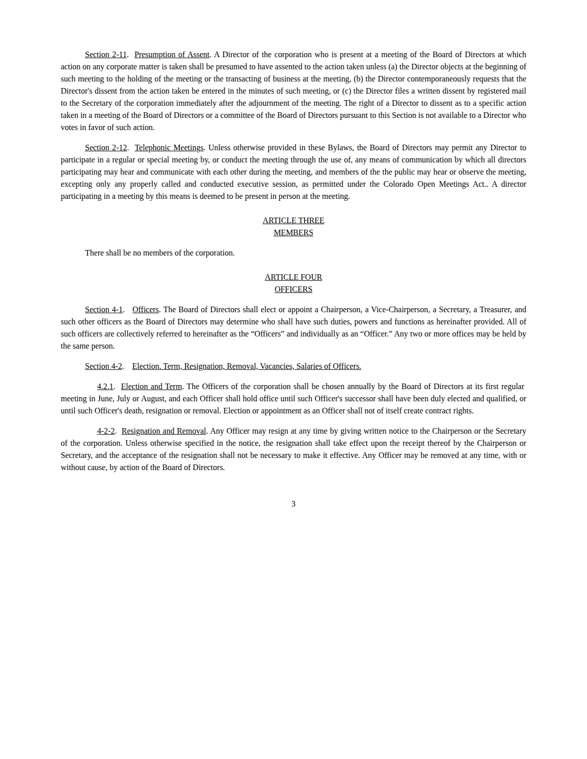Section 2-11. Presumption of Assent. A Director of the corporation who is present at a meeting of the Board of Directors at which action on any corporate matter is taken shall be presumed to have assented to the action taken unless (a) the Director objects at the beginning of such meeting to the holding of the meeting or the transacting of business at the meeting, (b) the Director contemporaneously requests that the Director's dissent from the action taken be entered in the minutes of such meeting, or (c) the Director files a written dissent by registered mail to the Secretary of the corporation immediately after the adjournment of the meeting. The right of a Director to dissent as to a specific action taken in a meeting of the Board of Directors or a committee of the Board of Directors pursuant to this Section is not available to a Director who votes in favor of such action.
Section 2-12. Telephonic Meetings. Unless otherwise provided in these Bylaws, the Board of Directors may permit any Director to participate in a regular or special meeting by, or conduct the meeting through the use of, any means of communication by which all directors participating may hear and communicate with each other during the meeting, and members of the the public may hear or observe the meeting, excepting only any properly called and conducted executive session, as permitted under the Colorado Open Meetings Act.. A director participating in a meeting by this means is deemed to be present in person at the meeting.
ARTICLE THREE MEMBERS
There shall be no members of the corporation.
ARTICLE FOUR OFFICERS
Section 4-1. Officers. The Board of Directors shall elect or appoint a Chairperson, a Vice-Chairperson, a Secretary, a Treasurer, and such other officers as the Board of Directors may determine who shall have such duties, powers and functions as hereinafter provided. All of such officers are collectively referred to hereinafter as the “Officers” and individually as an “Officer.” Any two or more offices may be held by the same person.
Section 4-2. Election. Term, Resignation, Removal, Vacancies, Salaries of Officers.
4.2.1. Election and Term. The Officers of the corporation shall be chosen annually by the Board of Directors at its first regular meeting in June, July or August, and each Officer shall hold office until such Officer's successor shall have been duly elected and qualified, or until such Officer's death, resignation or removal. Election or appointment as an Officer shall not of itself create contract rights.
4-2-2. Resignation and Removal. Any Officer may resign at any time by giving written notice to the Chairperson or the Secretary of the corporation. Unless otherwise specified in the notice, the resignation shall take effect upon the receipt thereof by the Chairperson or Secretary, and the acceptance of the resignation shall not be necessary to make it effective. Any Officer may be removed at any time, with or without cause, by action of the Board of Directors.
3